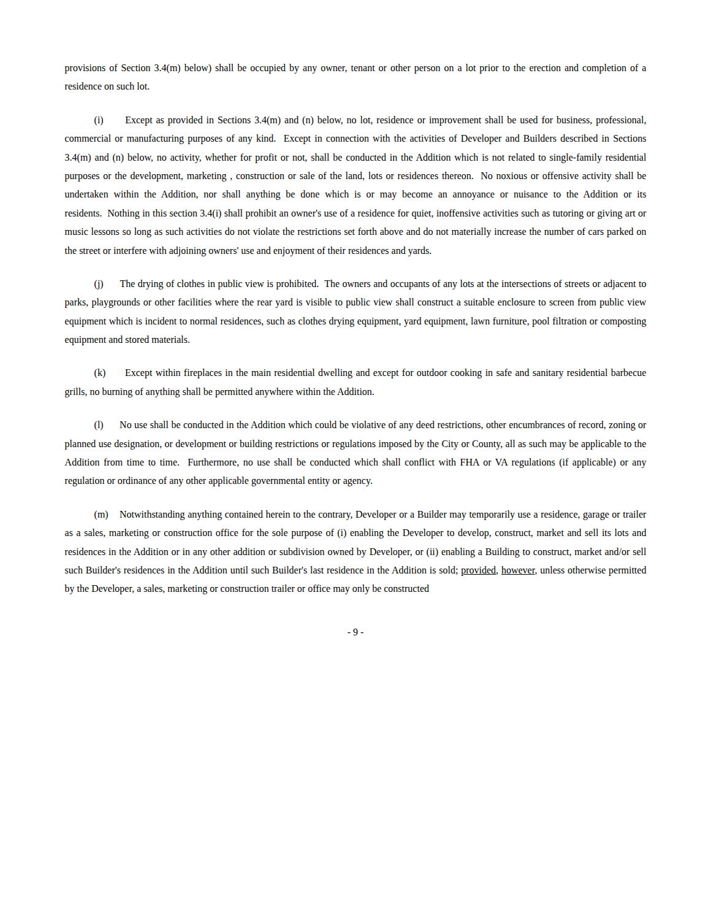provisions of Section 3.4(m) below) shall be occupied by any owner, tenant or other person on a lot prior to the erection and completion of a residence on such lot.
(i) Except as provided in Sections 3.4(m) and (n) below, no lot, residence or improvement shall be used for business, professional, commercial or manufacturing purposes of any kind. Except in connection with the activities of Developer and Builders described in Sections 3.4(m) and (n) below, no activity, whether for profit or not, shall be conducted in the Addition which is not related to single-family residential purposes or the development, marketing , construction or sale of the land, lots or residences thereon. No noxious or offensive activity shall be undertaken within the Addition, nor shall anything be done which is or may become an annoyance or nuisance to the Addition or its residents. Nothing in this section 3.4(i) shall prohibit an owner's use of a residence for quiet, inoffensive activities such as tutoring or giving art or music lessons so long as such activities do not violate the restrictions set forth above and do not materially increase the number of cars parked on the street or interfere with adjoining owners' use and enjoyment of their residences and yards.
(j) The drying of clothes in public view is prohibited. The owners and occupants of any lots at the intersections of streets or adjacent to parks, playgrounds or other facilities where the rear yard is visible to public view shall construct a suitable enclosure to screen from public view equipment which is incident to normal residences, such as clothes drying equipment, yard equipment, lawn furniture, pool filtration or composting equipment and stored materials.
(k) Except within fireplaces in the main residential dwelling and except for outdoor cooking in safe and sanitary residential barbecue grills, no burning of anything shall be permitted anywhere within the Addition.
(l) No use shall be conducted in the Addition which could be violative of any deed restrictions, other encumbrances of record, zoning or planned use designation, or development or building restrictions or regulations imposed by the City or County, all as such may be applicable to the Addition from time to time. Furthermore, no use shall be conducted which shall conflict with FHA or VA regulations (if applicable) or any regulation or ordinance of any other applicable governmental entity or agency.
(m) Notwithstanding anything contained herein to the contrary, Developer or a Builder may temporarily use a residence, garage or trailer as a sales, marketing or construction office for the sole purpose of (i) enabling the Developer to develop, construct, market and sell its lots and residences in the Addition or in any other addition or subdivision owned by Developer, or (ii) enabling a Building to construct, market and/or sell such Builder's residences in the Addition until such Builder's last residence in the Addition is sold; provided, however, unless otherwise permitted by the Developer, a sales, marketing or construction trailer or office may only be constructed
- 9 -